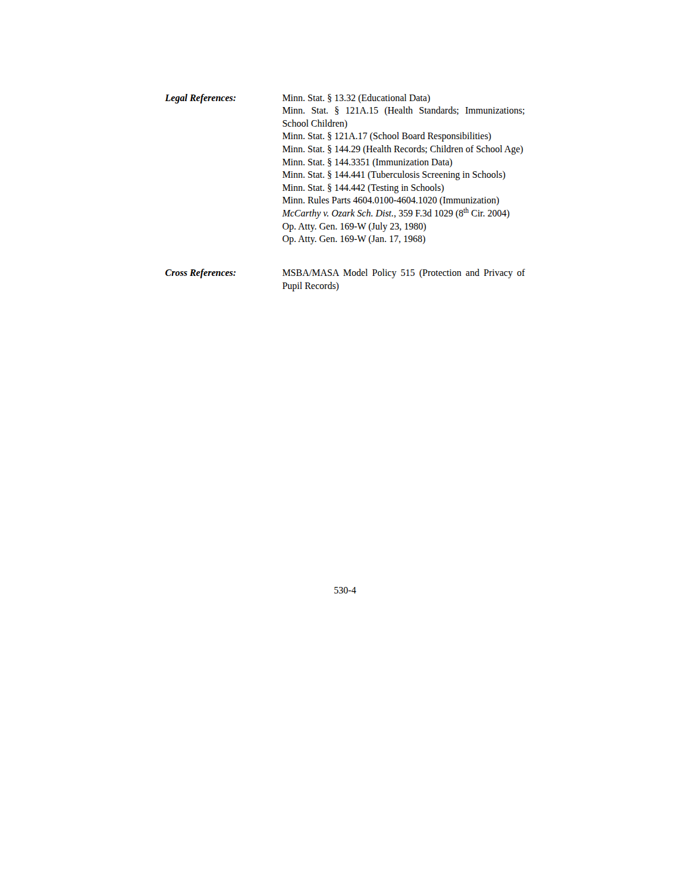Legal References:
Minn. Stat. § 13.32 (Educational Data)
Minn. Stat. § 121A.15 (Health Standards; Immunizations; School Children)
Minn. Stat. § 121A.17 (School Board Responsibilities)
Minn. Stat. § 144.29 (Health Records; Children of School Age)
Minn. Stat. § 144.3351 (Immunization Data)
Minn. Stat. § 144.441 (Tuberculosis Screening in Schools)
Minn. Stat. § 144.442 (Testing in Schools)
Minn. Rules Parts 4604.0100-4604.1020 (Immunization)
McCarthy v. Ozark Sch. Dist., 359 F.3d 1029 (8th Cir. 2004)
Op. Atty. Gen. 169-W (July 23, 1980)
Op. Atty. Gen. 169-W (Jan. 17, 1968)
Cross References:
MSBA/MASA Model Policy 515 (Protection and Privacy of Pupil Records)
530-4